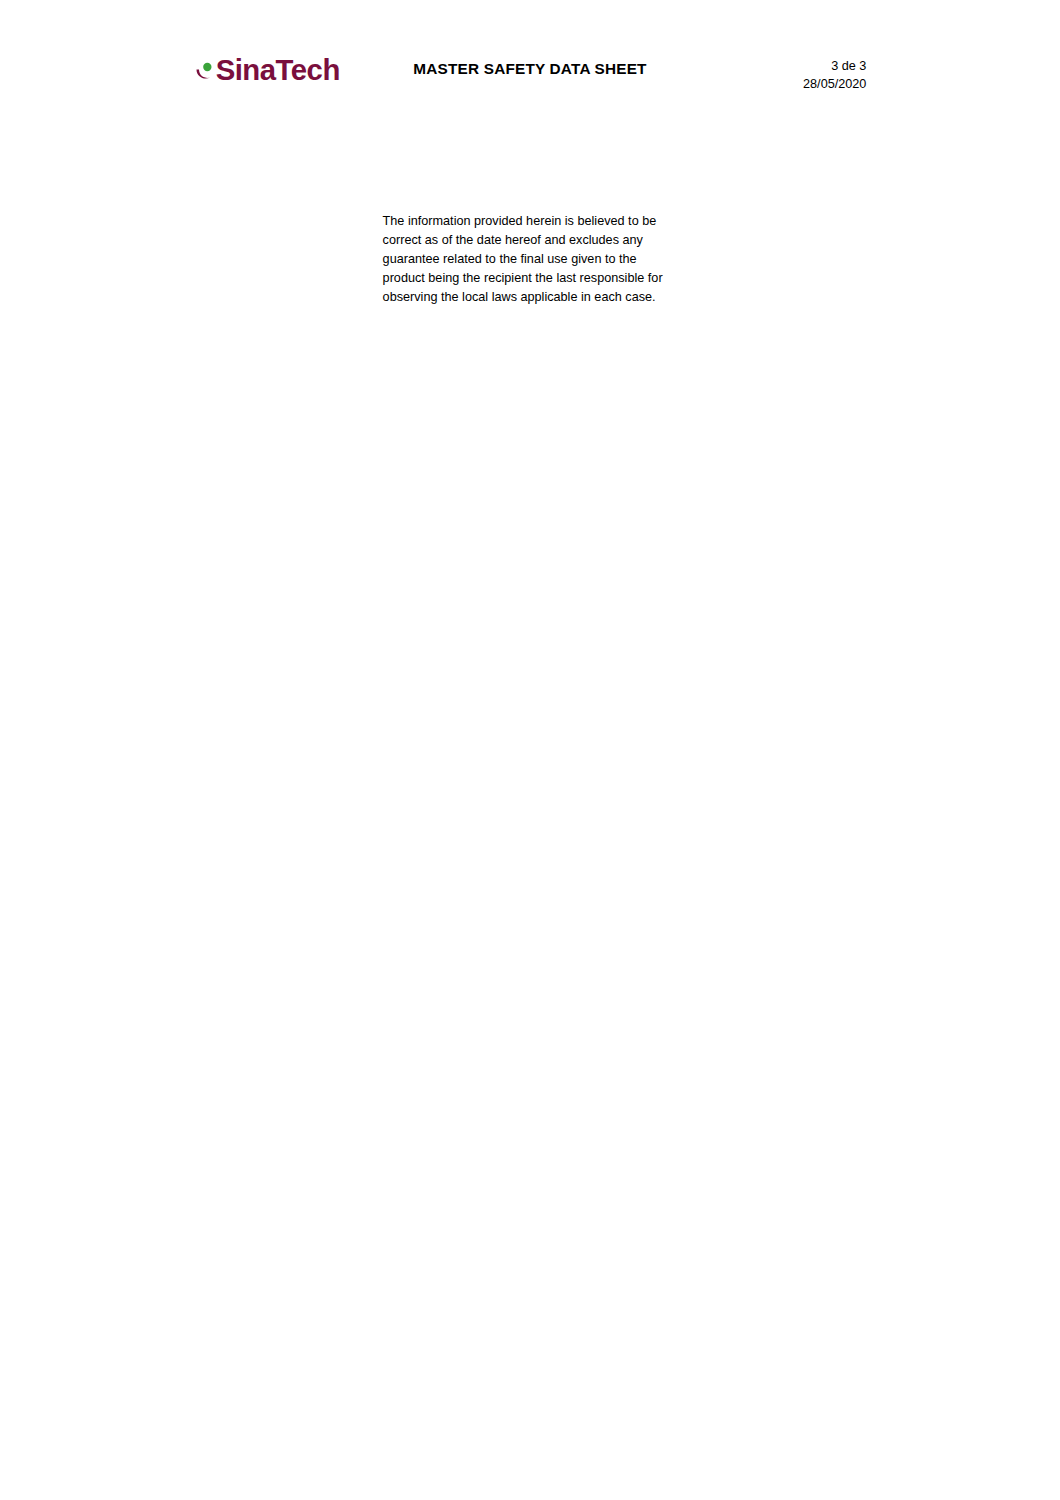Sina Tech
MASTER SAFETY DATA SHEET
3 de 3
28/05/2020
The information provided herein is believed to be correct as of the date hereof and excludes any guarantee related to the final use given to the product being the recipient the last responsible for observing the local laws applicable in each case.